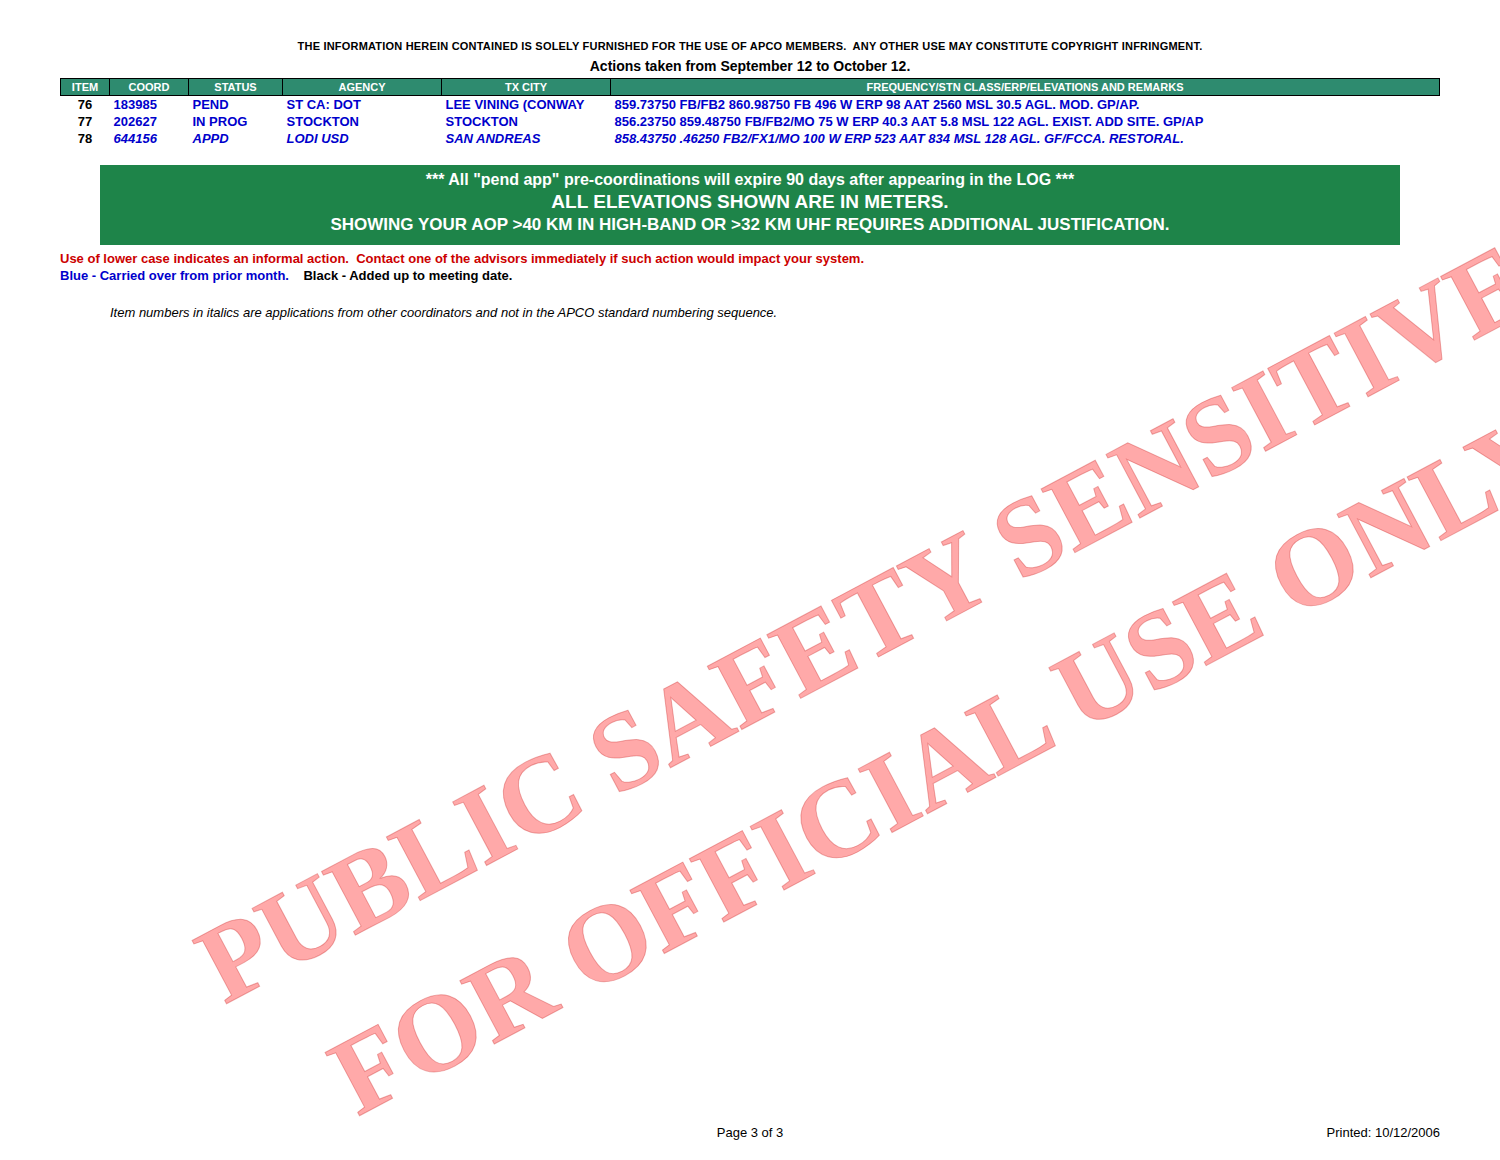THE INFORMATION HEREIN CONTAINED IS SOLELY FURNISHED FOR THE USE OF APCO MEMBERS. ANY OTHER USE MAY CONSTITUTE COPYRIGHT INFRINGMENT.
Actions taken from September 12 to October 12.
| ITEM | COORD | STATUS | AGENCY | TX CITY | FREQUENCY/STN CLASS/ERP/ELEVATIONS AND REMARKS |
| --- | --- | --- | --- | --- | --- |
| 76 | 183985 | PEND | ST CA: DOT | LEE VINING (CONWAY | 859.73750 FB/FB2 860.98750 FB 496 W ERP 98 AAT 2560 MSL 30.5 AGL. MOD. GP/AP. |
| 77 | 202627 | IN PROG | STOCKTON | STOCKTON | 856.23750 859.48750 FB/FB2/MO 75 W ERP 40.3 AAT 5.8 MSL 122 AGL. EXIST. ADD SITE. GP/AP |
| 78 | 644156 | APPD | LODI USD | SAN ANDREAS | 858.43750 .46250 FB2/FX1/MO 100 W ERP 523 AAT 834 MSL 128 AGL. GF/FCCA. RESTORAL. |
*** All "pend app" pre-coordinations will expire 90 days after appearing in the LOG ***
ALL ELEVATIONS SHOWN ARE IN METERS.
SHOWING YOUR AOP >40 KM IN HIGH-BAND OR >32 KM UHF REQUIRES ADDITIONAL JUSTIFICATION.
Use of lower case indicates an informal action. Contact one of the advisors immediately if such action would impact your system.
Blue - Carried over from prior month. Black - Added up to meeting date.
Item numbers in italics are applications from other coordinators and not in the APCO standard numbering sequence.
PUBLIC SAFETY SENSITIVE
FOR OFFICIAL USE ONLY
Page 3 of 3
Printed: 10/12/2006